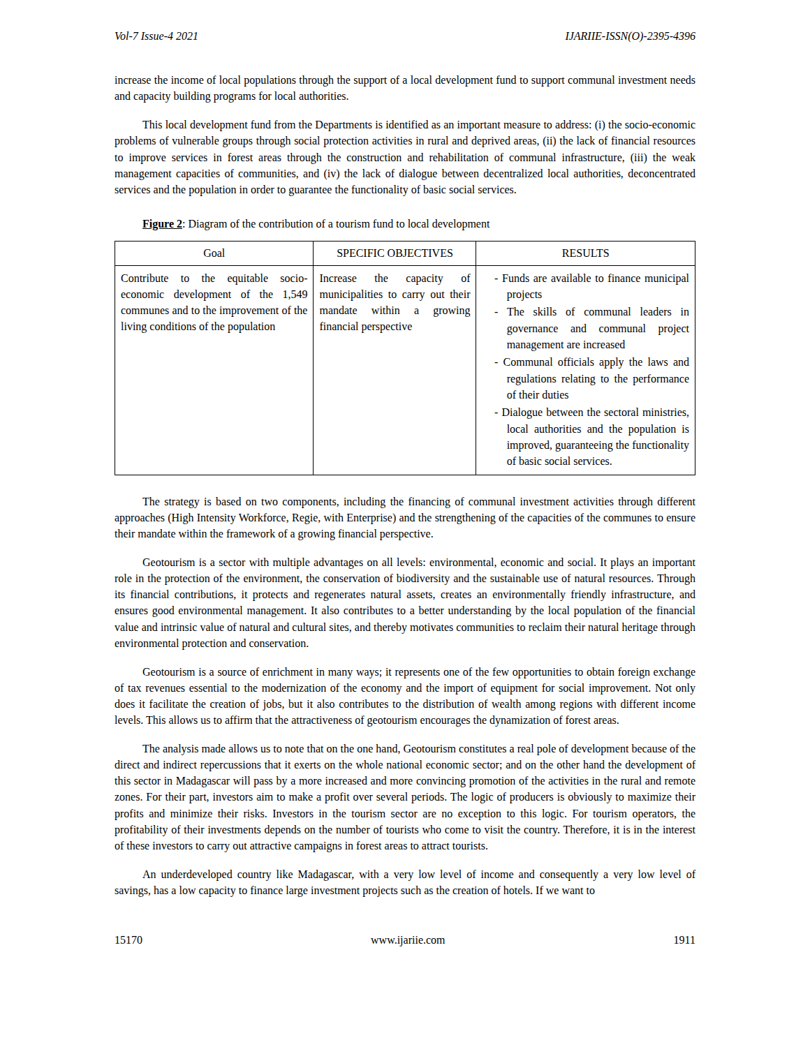Vol-7 Issue-4 2021
IJARIIE-ISSN(O)-2395-4396
increase the income of local populations through the support of a local development fund to support communal investment needs and capacity building programs for local authorities.
This local development fund from the Departments is identified as an important measure to address: (i) the socio-economic problems of vulnerable groups through social protection activities in rural and deprived areas, (ii) the lack of financial resources to improve services in forest areas through the construction and rehabilitation of communal infrastructure, (iii) the weak management capacities of communities, and (iv) the lack of dialogue between decentralized local authorities, deconcentrated services and the population in order to guarantee the functionality of basic social services.
Figure 2: Diagram of the contribution of a tourism fund to local development
| Goal | SPECIFIC OBJECTIVES | RESULTS |
| --- | --- | --- |
| Contribute to the equitable socio-economic development of the 1,549 communes and to the improvement of the living conditions of the population | Increase the capacity of municipalities to carry out their mandate within a growing financial perspective | - Funds are available to finance municipal projects - The skills of communal leaders in governance and communal project management are increased - Communal officials apply the laws and regulations relating to the performance of their duties - Dialogue between the sectoral ministries, local authorities and the population is improved, guaranteeing the functionality of basic social services. |
The strategy is based on two components, including the financing of communal investment activities through different approaches (High Intensity Workforce, Regie, with Enterprise) and the strengthening of the capacities of the communes to ensure their mandate within the framework of a growing financial perspective.
Geotourism is a sector with multiple advantages on all levels: environmental, economic and social. It plays an important role in the protection of the environment, the conservation of biodiversity and the sustainable use of natural resources. Through its financial contributions, it protects and regenerates natural assets, creates an environmentally friendly infrastructure, and ensures good environmental management. It also contributes to a better understanding by the local population of the financial value and intrinsic value of natural and cultural sites, and thereby motivates communities to reclaim their natural heritage through environmental protection and conservation.
Geotourism is a source of enrichment in many ways; it represents one of the few opportunities to obtain foreign exchange of tax revenues essential to the modernization of the economy and the import of equipment for social improvement. Not only does it facilitate the creation of jobs, but it also contributes to the distribution of wealth among regions with different income levels. This allows us to affirm that the attractiveness of geotourism encourages the dynamization of forest areas.
The analysis made allows us to note that on the one hand, Geotourism constitutes a real pole of development because of the direct and indirect repercussions that it exerts on the whole national economic sector; and on the other hand the development of this sector in Madagascar will pass by a more increased and more convincing promotion of the activities in the rural and remote zones. For their part, investors aim to make a profit over several periods. The logic of producers is obviously to maximize their profits and minimize their risks. Investors in the tourism sector are no exception to this logic. For tourism operators, the profitability of their investments depends on the number of tourists who come to visit the country. Therefore, it is in the interest of these investors to carry out attractive campaigns in forest areas to attract tourists.
An underdeveloped country like Madagascar, with a very low level of income and consequently a very low level of savings, has a low capacity to finance large investment projects such as the creation of hotels. If we want to
15170
www.ijariie.com
1911